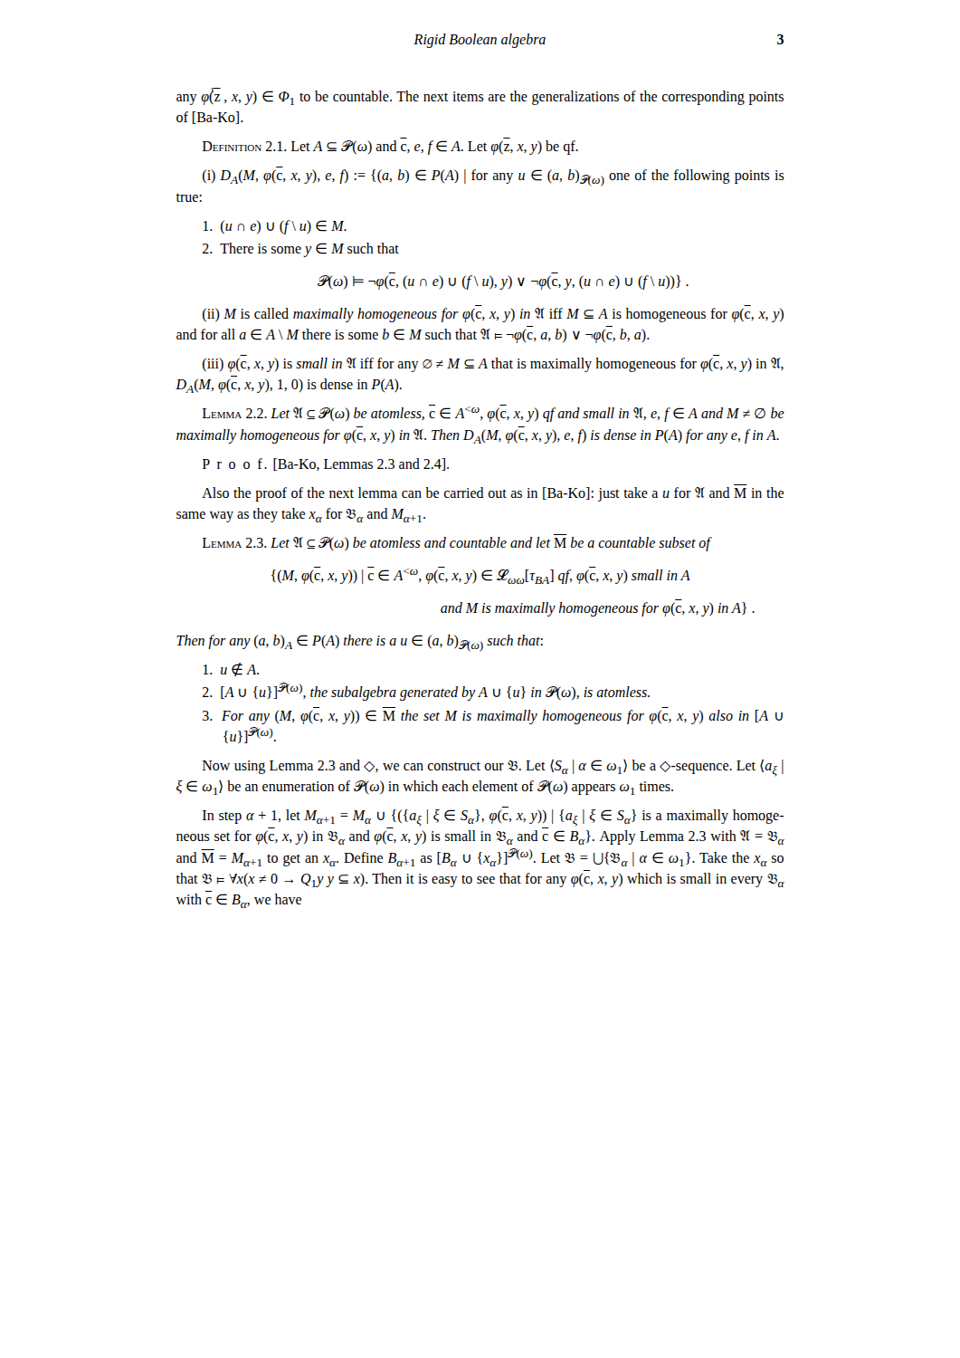3 Rigid Boolean algebra 3
any φ(zr, x, y) ∈ Φ1 to be countable. The next items are the generalizations of the corresponding points of [Ba‑Ko].
Definition 2.1. Let A ⊆ 𝒫(ω) and c, e, f ∈ A. Let φ(z, x, y) be qf.
(i) DA(M, φ(c, x, y), e, f) := {(a, b) ∈ P(A) | for any u ∈ (a, b)𝒫(ω) one of the following points is true:
(u ∩ e) ∪ (f \ u) ∈ M.
There is some y ∈ M such that
𝒫(ω) ⊨ ¬φ(c, (u ∩ e) ∪ (f \ u), y) ∨ ¬φ(c, y, (u ∩ e) ∪ (f \ u))} .
(ii) M is called maximally homogeneous for φ(c, x, y) in 𝔄 iff M ⊆ A is homogeneous for φ(c, x, y) and for all a ∈ A \ M there is some b ∈ M such that 𝔄 ⊨ ¬φ(c, a, b) ∨ ¬φ(c, b, a).
(iii) φ(c, x, y) is small in 𝔄 iff for any ∅ ≠ M ⊆ A that is maximally homogeneous for φ(c, x, y) in 𝔄, DA(M, φ(c, x, y), 1, 0) is dense in P(A).
Lemma 2.2. Let 𝔄 ⊆ 𝒫(ω) be atomless, c ∈ A<ω, φ(c, x, y) qf and small in 𝔄, e, f ∈ A and M ≠ ∅ be maximally homogeneous for φ(c, x, y) in 𝔄. Then DA(M, φ(c, x, y), e, f) is dense in P(A) for any e, f in A.
P r o o f. [Ba‑Ko, Lemmas 2.3 and 2.4].
Also the proof of the next lemma can be carried out as in [Ba‑Ko]: just take a u for 𝔄 and M in the same way as they take xα for 𝔅α and Mα+1.
Lemma 2.3. Let 𝔄 ⊆ 𝒫(ω) be atomless and countable and let M be a countable subset of
{(M, φ(c, x, y)) | c ∈ A<ω, φ(c, x, y) ∈ 𝓛ωω[τBA] qf, φ(c, x, y) small in A
and M is maximally homogeneous for φ(c, x, y) in A} .
Then for any (a, b)A ∈ P(A) there is a u ∈ (a, b)𝒫(ω) such that:
u ∉ A.
[A ∪ {u}]𝒫(ω), the subalgebra generated by A ∪ {u} in 𝒫(ω), is atomless.
For any (M, φ(c, x, y)) ∈ M the set M is maximally homogeneous for φ(c, x, y) also in [A ∪ {u}]𝒫(ω).
Now using Lemma 2.3 and ◇, we can construct our 𝔅. Let ⟨Sα | α ∈ ω1⟩ be a ◇-sequence. Let ⟨aξ | ξ ∈ ω1⟩ be an enumeration of 𝒫(ω) in which each element of 𝒫(ω) appears ω1 times.
In step α + 1, let Mα+1 = Mα ∪ {({aξ | ξ ∈ Sα}, φ(c, x, y)) | {aξ | ξ ∈ Sα} is a maximally homogeneous set for φ(c, x, y) in 𝔅α and φ(c, x, y) is small in 𝔅α and c ∈ Bα}. Apply Lemma 2.3 with 𝔄 = 𝔅α and M = Mα+1 to get an xα. Define Bα+1 as [Bα ∪ {xα}]𝒫(ω). Let 𝔅 = ⋃{𝔅α | α ∈ ω1}. Take the xα so that 𝔅 ⊨ ∀x(x ≠ 0 → Q1y y ⊆ x). Then it is easy to see that for any φ(c, x, y) which is small in every 𝔅α with c ∈ Bα, we have